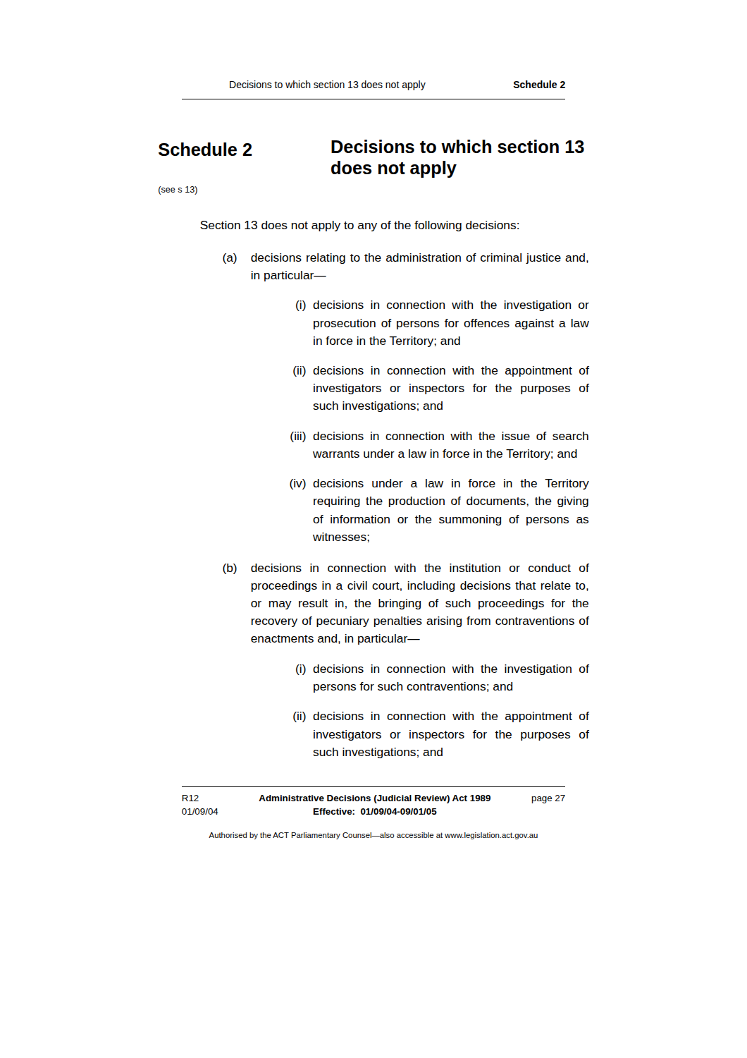Decisions to which section 13 does not apply
Schedule 2
Schedule 2
Decisions to which section 13
does not apply
(see s 13)
Section 13 does not apply to any of the following decisions:
(a) decisions relating to the administration of criminal justice and, in particular—
(i) decisions in connection with the investigation or prosecution of persons for offences against a law in force in the Territory; and
(ii) decisions in connection with the appointment of investigators or inspectors for the purposes of such investigations; and
(iii) decisions in connection with the issue of search warrants under a law in force in the Territory; and
(iv) decisions under a law in force in the Territory requiring the production of documents, the giving of information or the summoning of persons as witnesses;
(b) decisions in connection with the institution or conduct of proceedings in a civil court, including decisions that relate to, or may result in, the bringing of such proceedings for the recovery of pecuniary penalties arising from contraventions of enactments and, in particular—
(i) decisions in connection with the investigation of persons for such contraventions; and
(ii) decisions in connection with the appointment of investigators or inspectors for the purposes of such investigations; and
R12
01/09/04
Administrative Decisions (Judicial Review) Act 1989
Effective: 01/09/04-09/01/05
page 27
Authorised by the ACT Parliamentary Counsel—also accessible at www.legislation.act.gov.au